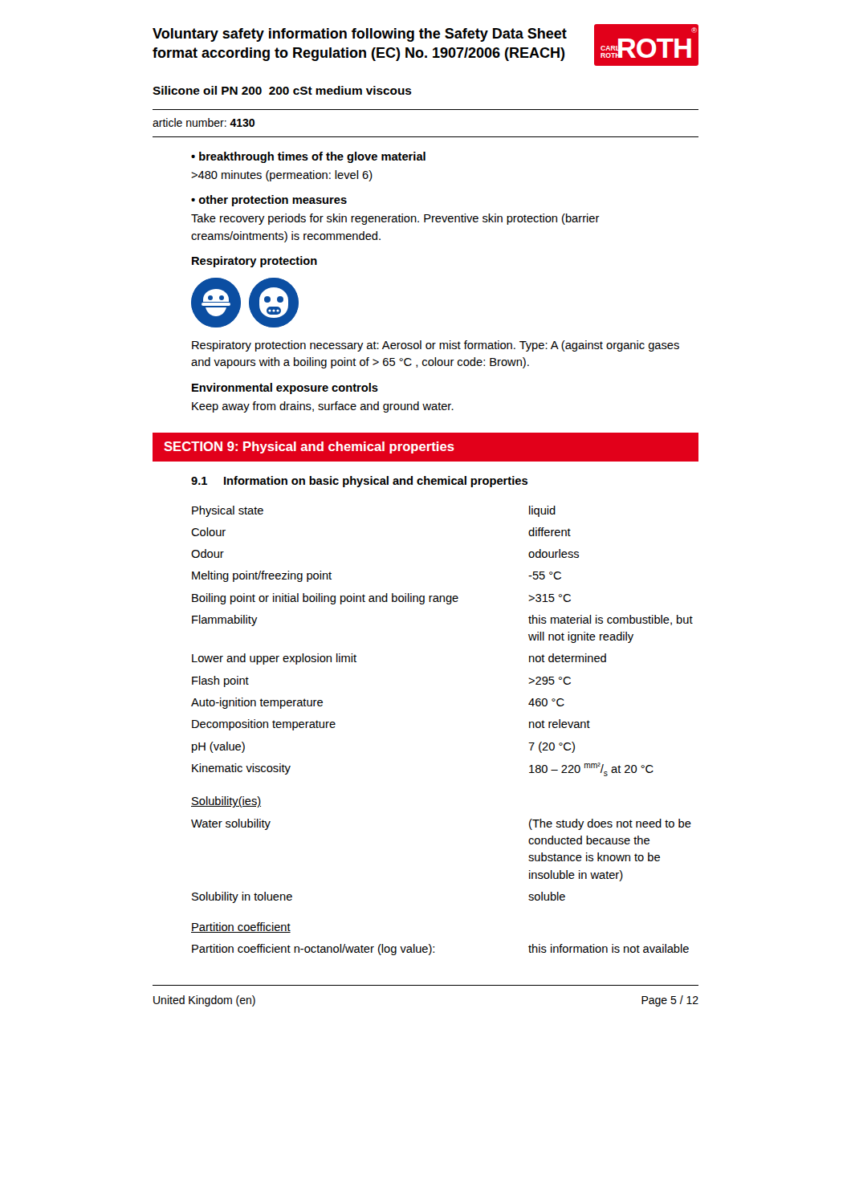Voluntary safety information following the Safety Data Sheet format according to Regulation (EC) No. 1907/2006 (REACH)
® CARL
ROTH ROTH
Silicone oil PN 200 200 cSt medium viscous
article number: 4130
• breakthrough times of the glove material
>480 minutes (permeation: level 6)
• other protection measures
Take recovery periods for skin regeneration. Preventive skin protection (barrier creams/ointments) is recommended.
Respiratory protection
Respiratory protection necessary at: Aerosol or mist formation. Type: A (against organic gases and vapours with a boiling point of > 65 °C , colour code: Brown).
Environmental exposure controls
Keep away from drains, surface and ground water.
SECTION 9: Physical and chemical properties
9.1
Information on basic physical and chemical properties
| Physical state | liquid |
| Colour | different |
| Odour | odourless |
| Melting point/freezing point | -55 °C |
| Boiling point or initial boiling point and boiling range | >315 °C |
| Flammability | this material is combustible, but will not ignite readily |
| Lower and upper explosion limit | not determined |
| Flash point | >295 °C |
| Auto-ignition temperature | 460 °C |
| Decomposition temperature | not relevant |
| pH (value) | 7 (20 °C) |
| Kinematic viscosity | 180 – 220 mm² / s at 20 °C |
| Solubility(ies) | |
| Water solubility | (The study does not need to be conducted because the substance is known to be insoluble in water) |
| Solubility in toluene | soluble |
| Partition coefficient | |
| Partition coefficient n-octanol/water (log value): | this information is not available |
United Kingdom (en)
Page 5 / 12